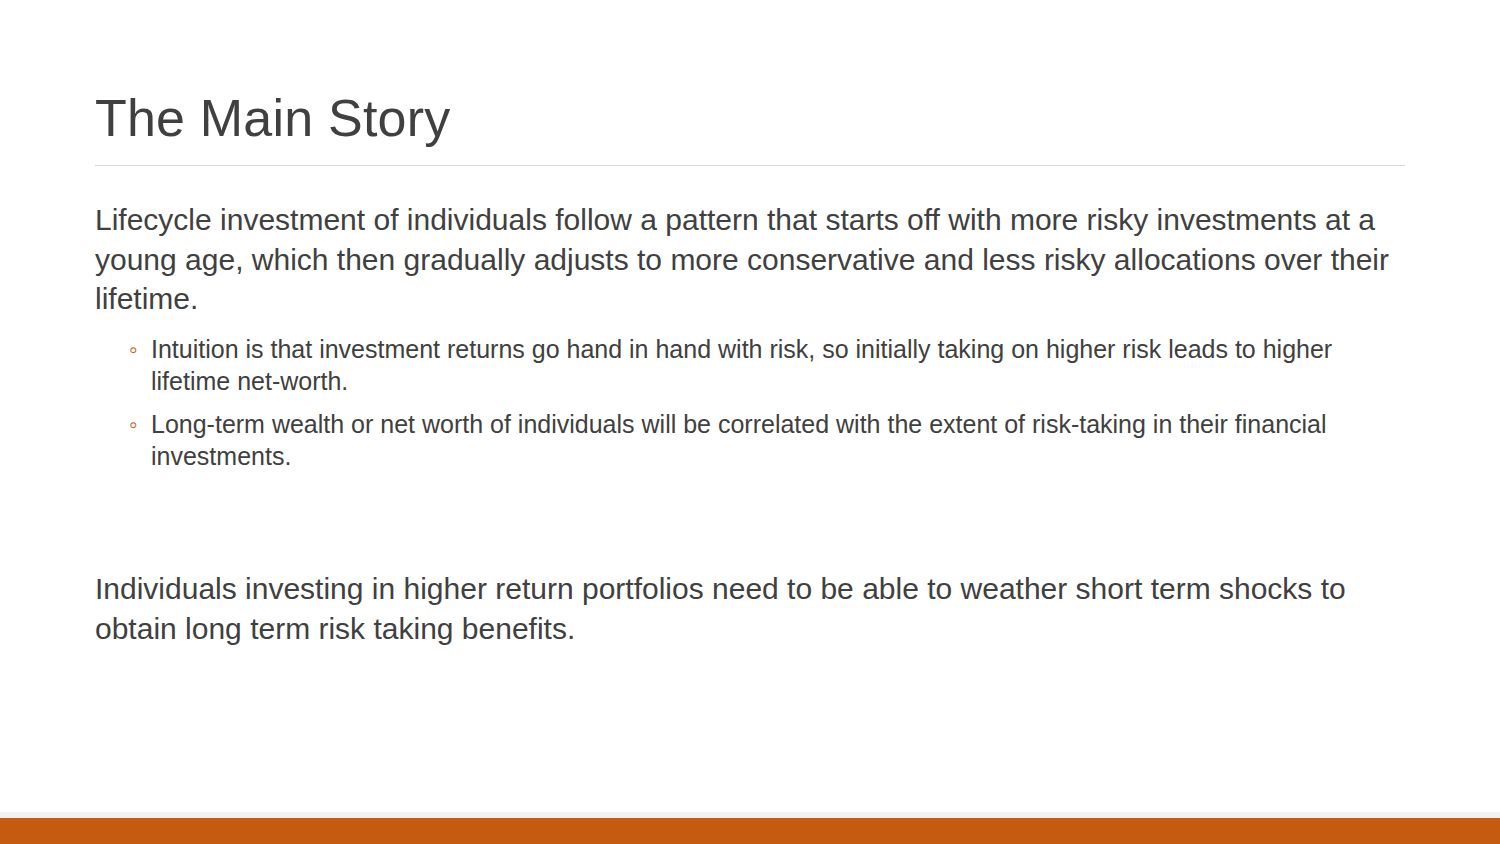The Main Story
Lifecycle investment of individuals follow a pattern that starts off with more risky investments at a young age, which then gradually adjusts to more conservative and less risky allocations over their lifetime.
Intuition is that investment returns go hand in hand with risk, so initially taking on higher risk leads to higher lifetime net-worth.
Long-term wealth or net worth of individuals will be correlated with the extent of risk-taking in their financial investments.
Individuals investing in higher return portfolios need to be able to weather short term shocks to obtain long term risk taking benefits.